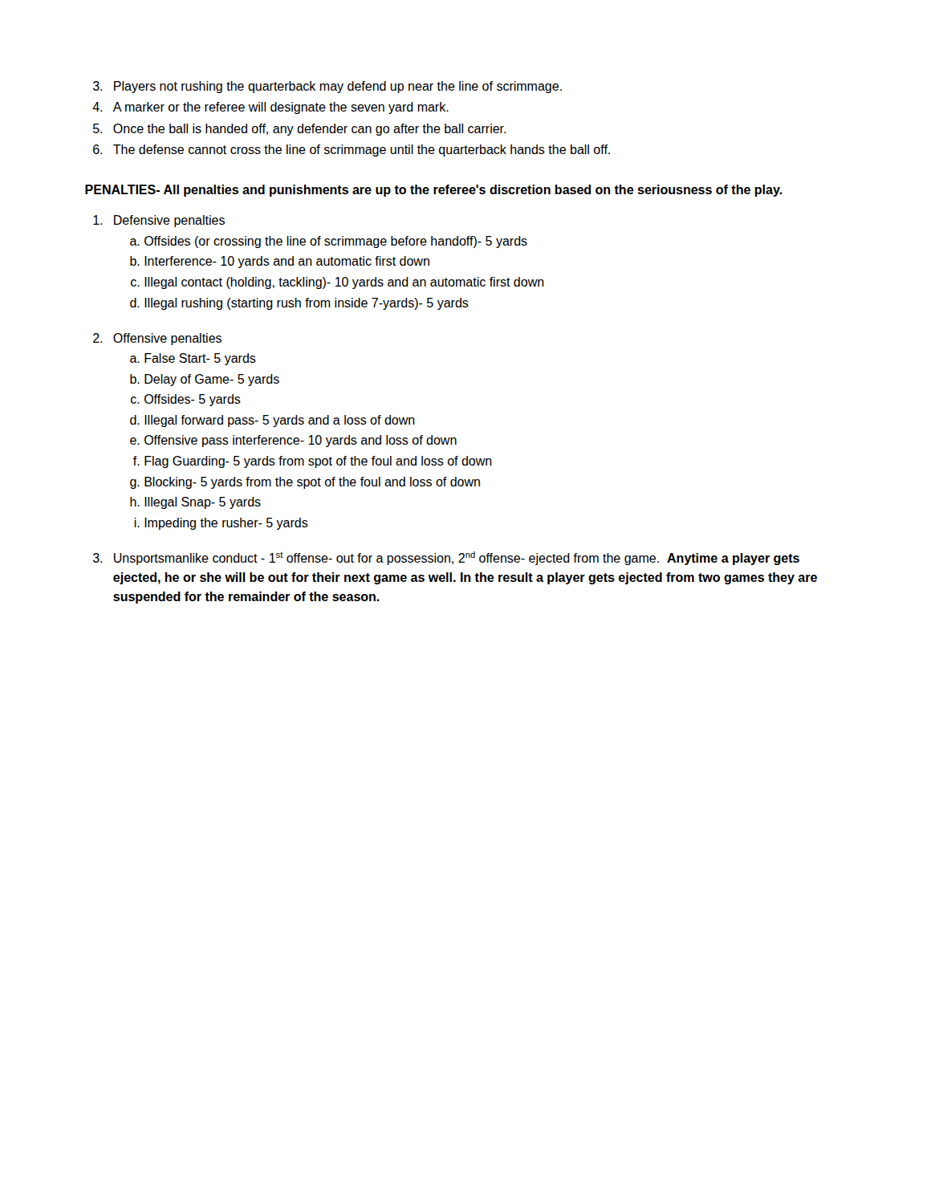Players not rushing the quarterback may defend up near the line of scrimmage.
A marker or the referee will designate the seven yard mark.
Once the ball is handed off, any defender can go after the ball carrier.
The defense cannot cross the line of scrimmage until the quarterback hands the ball off.
PENALTIES- All penalties and punishments are up to the referee's discretion based on the seriousness of the play.
Defensive penalties
Offsides (or crossing the line of scrimmage before handoff)- 5 yards
Interference- 10 yards and an automatic first down
Illegal contact (holding, tackling)- 10 yards and an automatic first down
Illegal rushing (starting rush from inside 7-yards)- 5 yards
Offensive penalties
False Start- 5 yards
Delay of Game- 5 yards
Offsides- 5 yards
Illegal forward pass- 5 yards and a loss of down
Offensive pass interference- 10 yards and loss of down
Flag Guarding- 5 yards from spot of the foul and loss of down
Blocking- 5 yards from the spot of the foul and loss of down
Illegal Snap- 5 yards
Impeding the rusher- 5 yards
Unsportsmanlike conduct - 1st offense- out for a possession, 2nd offense- ejected from the game. Anytime a player gets ejected, he or she will be out for their next game as well. In the result a player gets ejected from two games they are suspended for the remainder of the season.